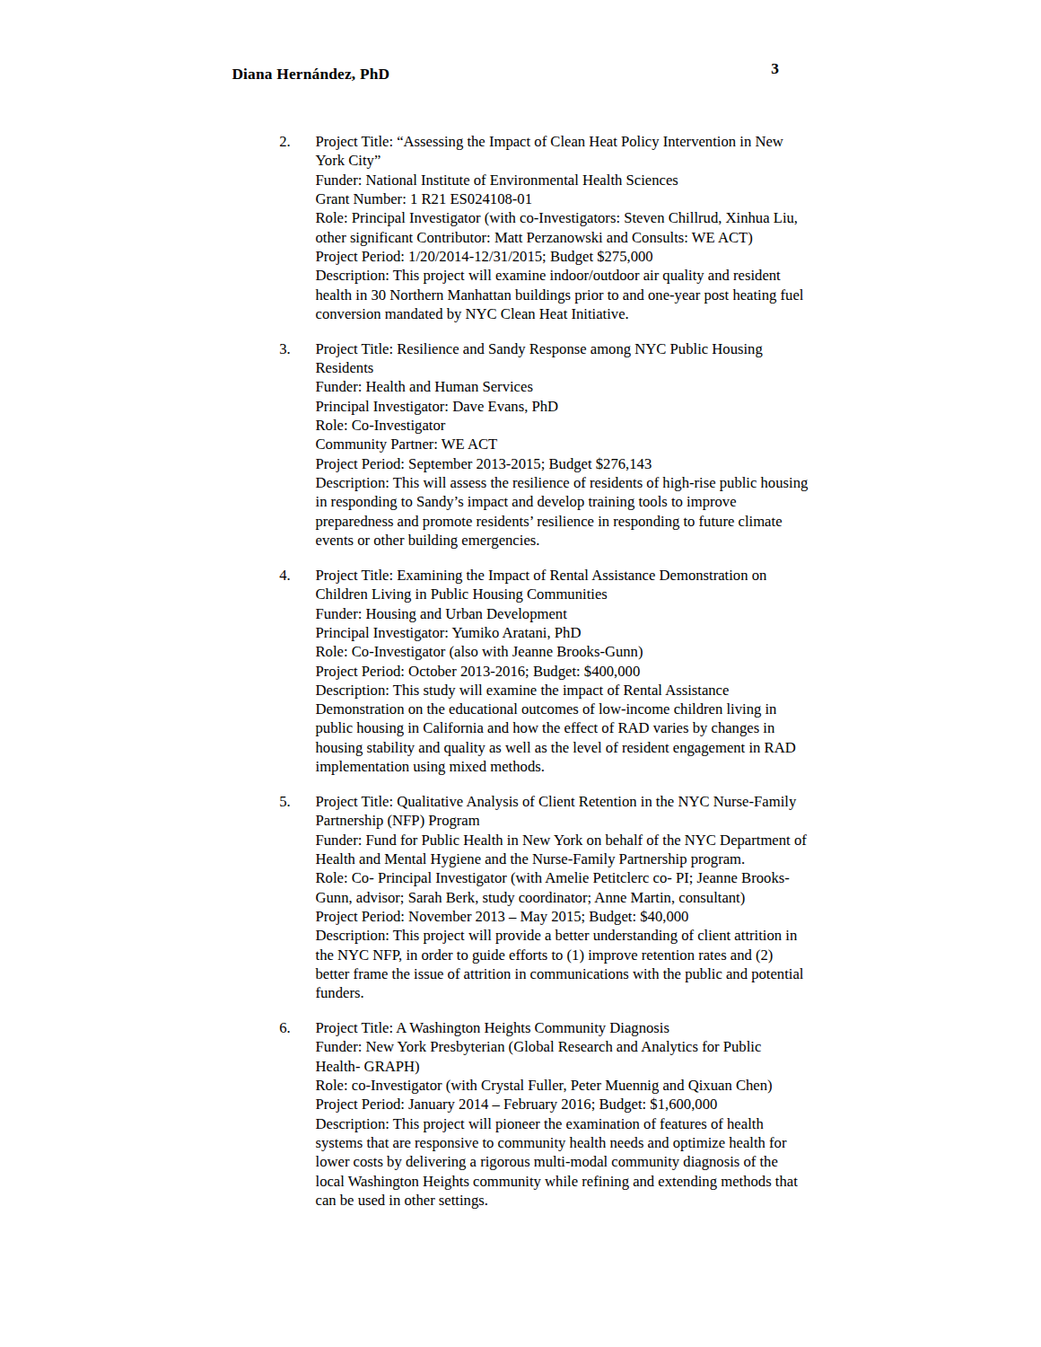Diana Hernández, PhD
3
Project Title: “Assessing the Impact of Clean Heat Policy Intervention in New York City” Funder: National Institute of Environmental Health Sciences Grant Number: 1 R21 ES024108-01 Role: Principal Investigator (with co-Investigators: Steven Chillrud, Xinhua Liu, other significant Contributor: Matt Perzanowski and Consults: WE ACT) Project Period: 1/20/2014-12/31/2015; Budget $275,000 Description: This project will examine indoor/outdoor air quality and resident health in 30 Northern Manhattan buildings prior to and one-year post heating fuel conversion mandated by NYC Clean Heat Initiative.
Project Title: Resilience and Sandy Response among NYC Public Housing Residents Funder: Health and Human Services Principal Investigator: Dave Evans, PhD Role: Co-Investigator Community Partner: WE ACT Project Period: September 2013-2015; Budget $276,143 Description: This will assess the resilience of residents of high-rise public housing in responding to Sandy’s impact and develop training tools to improve preparedness and promote residents’ resilience in responding to future climate events or other building emergencies.
Project Title: Examining the Impact of Rental Assistance Demonstration on Children Living in Public Housing Communities Funder: Housing and Urban Development Principal Investigator: Yumiko Aratani, PhD Role: Co-Investigator (also with Jeanne Brooks-Gunn) Project Period: October 2013-2016; Budget: $400,000 Description: This study will examine the impact of Rental Assistance Demonstration on the educational outcomes of low-income children living in public housing in California and how the effect of RAD varies by changes in housing stability and quality as well as the level of resident engagement in RAD implementation using mixed methods.
Project Title: Qualitative Analysis of Client Retention in the NYC Nurse-Family Partnership (NFP) Program Funder: Fund for Public Health in New York on behalf of the NYC Department of Health and Mental Hygiene and the Nurse-Family Partnership program. Role: Co- Principal Investigator (with Amelie Petitclerc co- PI; Jeanne Brooks-Gunn, advisor; Sarah Berk, study coordinator; Anne Martin, consultant) Project Period: November 2013 – May 2015; Budget: $40,000 Description: This project will provide a better understanding of client attrition in the NYC NFP, in order to guide efforts to (1) improve retention rates and (2) better frame the issue of attrition in communications with the public and potential funders.
Project Title: A Washington Heights Community Diagnosis Funder: New York Presbyterian (Global Research and Analytics for Public Health- GRAPH) Role: co-Investigator (with Crystal Fuller, Peter Muennig and Qixuan Chen) Project Period: January 2014 – February 2016; Budget: $1,600,000 Description: This project will pioneer the examination of features of health systems that are responsive to community health needs and optimize health for lower costs by delivering a rigorous multi-modal community diagnosis of the local Washington Heights community while refining and extending methods that can be used in other settings.